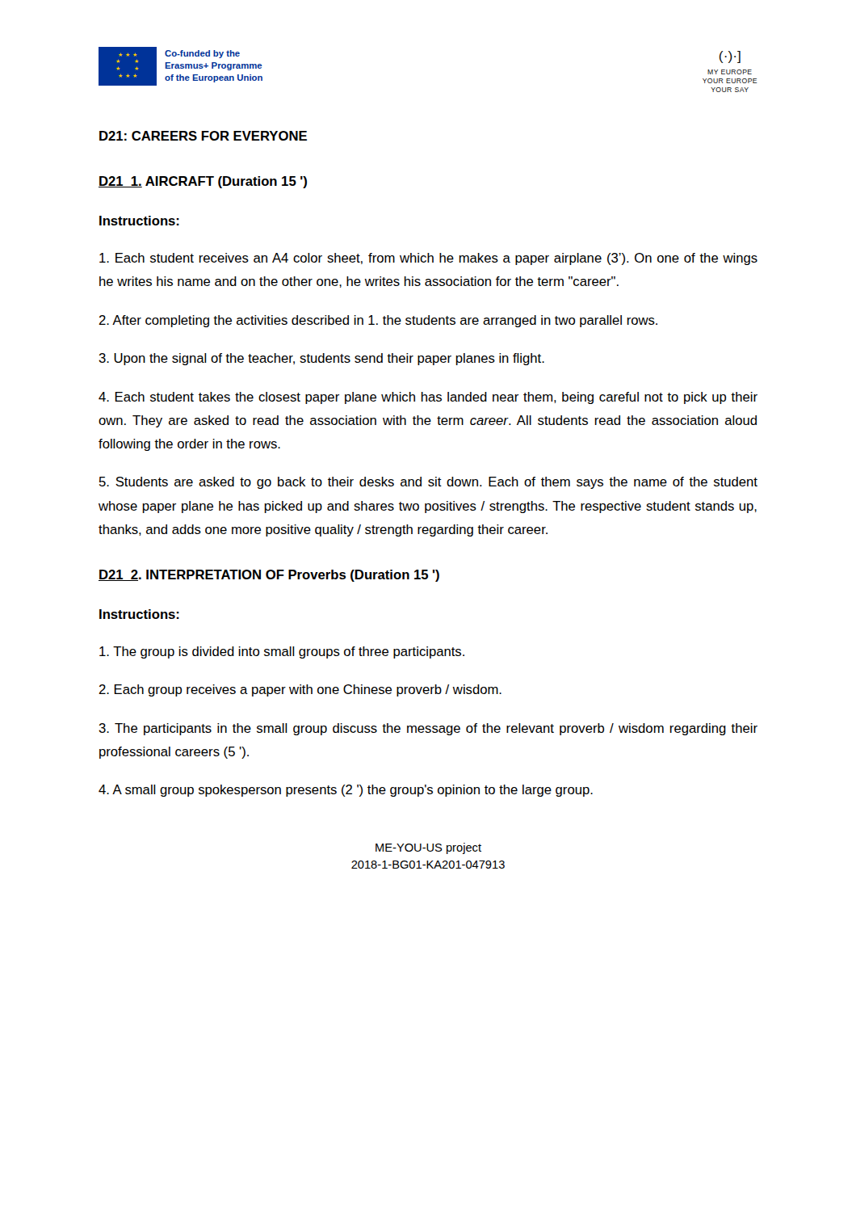Co-funded by the
Erasmus+ Programme
of the European Union
(·)·] MY EUROPE
YOUR EUROPE
YOUR SAY
D21: CAREERS FOR EVERYONE
D21_1. AIRCRAFT (Duration 15 ')
Instructions:
1. Each student receives an A4 color sheet, from which he makes a paper airplane (3’). On one of the wings he writes his name and on the other one, he writes his association for the term "career".
2. After completing the activities described in 1. the students are arranged in two parallel rows.
3. Upon the signal of the teacher, students send their paper planes in flight.
4. Each student takes the closest paper plane which has landed near them, being careful not to pick up their own. They are asked to read the association with the term career. All students read the association aloud following the order in the rows.
5. Students are asked to go back to their desks and sit down. Each of them says the name of the student whose paper plane he has picked up and shares two positives / strengths. The respective student stands up, thanks, and adds one more positive quality / strength regarding their career.
D21_2. INTERPRETATION OF Proverbs (Duration 15 ')
Instructions:
1. The group is divided into small groups of three participants.
2. Each group receives a paper with one Chinese proverb / wisdom.
3. The participants in the small group discuss the message of the relevant proverb / wisdom regarding their professional careers (5 ').
4. A small group spokesperson presents (2 ') the group's opinion to the large group.
ME-YOU-US project
2018-1-BG01-KA201-047913